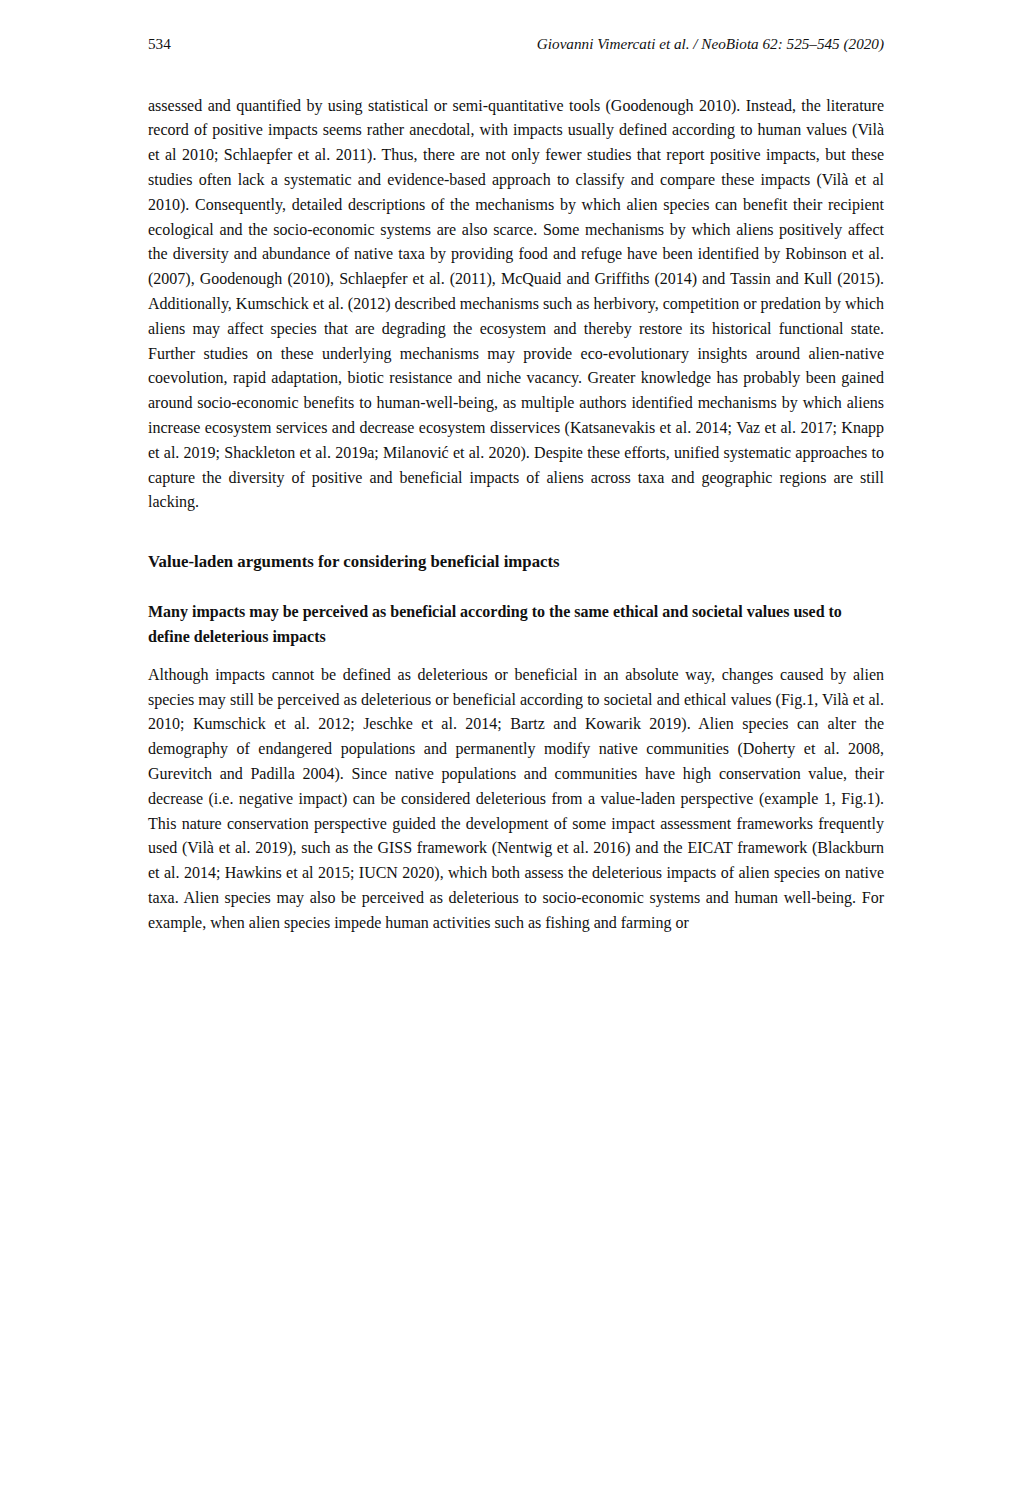534 Giovanni Vimercati et al. / NeoBiota 62: 525–545 (2020)
assessed and quantified by using statistical or semi-quantitative tools (Goodenough 2010). Instead, the literature record of positive impacts seems rather anecdotal, with impacts usually defined according to human values (Vilà et al 2010; Schlaepfer et al. 2011). Thus, there are not only fewer studies that report positive impacts, but these studies often lack a systematic and evidence-based approach to classify and compare these impacts (Vilà et al 2010). Consequently, detailed descriptions of the mechanisms by which alien species can benefit their recipient ecological and the socio-economic systems are also scarce. Some mechanisms by which aliens positively affect the diversity and abundance of native taxa by providing food and refuge have been identified by Robinson et al. (2007), Goodenough (2010), Schlaepfer et al. (2011), McQuaid and Griffiths (2014) and Tassin and Kull (2015). Additionally, Kumschick et al. (2012) described mechanisms such as herbivory, competition or predation by which aliens may affect species that are degrading the ecosystem and thereby restore its historical functional state. Further studies on these underlying mechanisms may provide eco-evolutionary insights around alien-native coevolution, rapid adaptation, biotic resistance and niche vacancy. Greater knowledge has probably been gained around socio-economic benefits to human-well-being, as multiple authors identified mechanisms by which aliens increase ecosystem services and decrease ecosystem disservices (Katsanevakis et al. 2014; Vaz et al. 2017; Knapp et al. 2019; Shackleton et al. 2019a; Milanović et al. 2020). Despite these efforts, unified systematic approaches to capture the diversity of positive and beneficial impacts of aliens across taxa and geographic regions are still lacking.
Value-laden arguments for considering beneficial impacts
Many impacts may be perceived as beneficial according to the same ethical and societal values used to define deleterious impacts
Although impacts cannot be defined as deleterious or beneficial in an absolute way, changes caused by alien species may still be perceived as deleterious or beneficial according to societal and ethical values (Fig.1, Vilà et al. 2010; Kumschick et al. 2012; Jeschke et al. 2014; Bartz and Kowarik 2019). Alien species can alter the demography of endangered populations and permanently modify native communities (Doherty et al. 2008, Gurevitch and Padilla 2004). Since native populations and communities have high conservation value, their decrease (i.e. negative impact) can be considered deleterious from a value-laden perspective (example 1, Fig.1). This nature conservation perspective guided the development of some impact assessment frameworks frequently used (Vilà et al. 2019), such as the GISS framework (Nentwig et al. 2016) and the EICAT framework (Blackburn et al. 2014; Hawkins et al 2015; IUCN 2020), which both assess the deleterious impacts of alien species on native taxa. Alien species may also be perceived as deleterious to socio-economic systems and human well-being. For example, when alien species impede human activities such as fishing and farming or